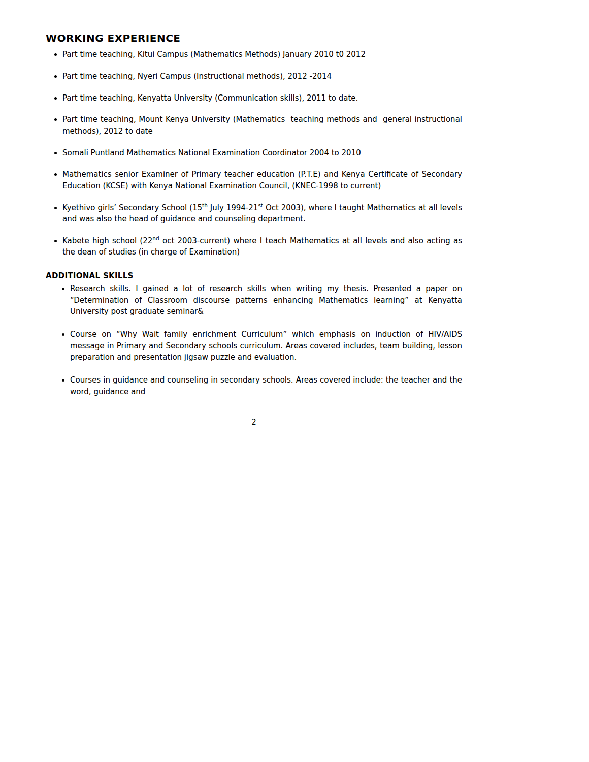WORKING EXPERIENCE
Part time teaching, Kitui Campus (Mathematics Methods) January 2010 t0 2012
Part time teaching, Nyeri Campus (Instructional methods), 2012 -2014
Part time teaching, Kenyatta University (Communication skills), 2011 to date.
Part time teaching, Mount Kenya University (Mathematics teaching methods and general instructional methods), 2012 to date
Somali Puntland Mathematics National Examination Coordinator 2004 to 2010
Mathematics senior Examiner of Primary teacher education (P.T.E) and Kenya Certificate of Secondary Education (KCSE) with Kenya National Examination Council, (KNEC-1998 to current)
Kyethivo girls’ Secondary School (15th July 1994-21st Oct 2003), where I taught Mathematics at all levels and was also the head of guidance and counseling department.
Kabete high school (22nd oct 2003-current) where I teach Mathematics at all levels and also acting as the dean of studies (in charge of Examination)
ADDITIONAL SKILLS
Research skills. I gained a lot of research skills when writing my thesis. Presented a paper on “Determination of Classroom discourse patterns enhancing Mathematics learning” at Kenyatta University post graduate seminar&
Course on “Why Wait family enrichment Curriculum” which emphasis on induction of HIV/AIDS message in Primary and Secondary schools curriculum. Areas covered includes, team building, lesson preparation and presentation jigsaw puzzle and evaluation.
Courses in guidance and counseling in secondary schools. Areas covered include: the teacher and the word, guidance and
2